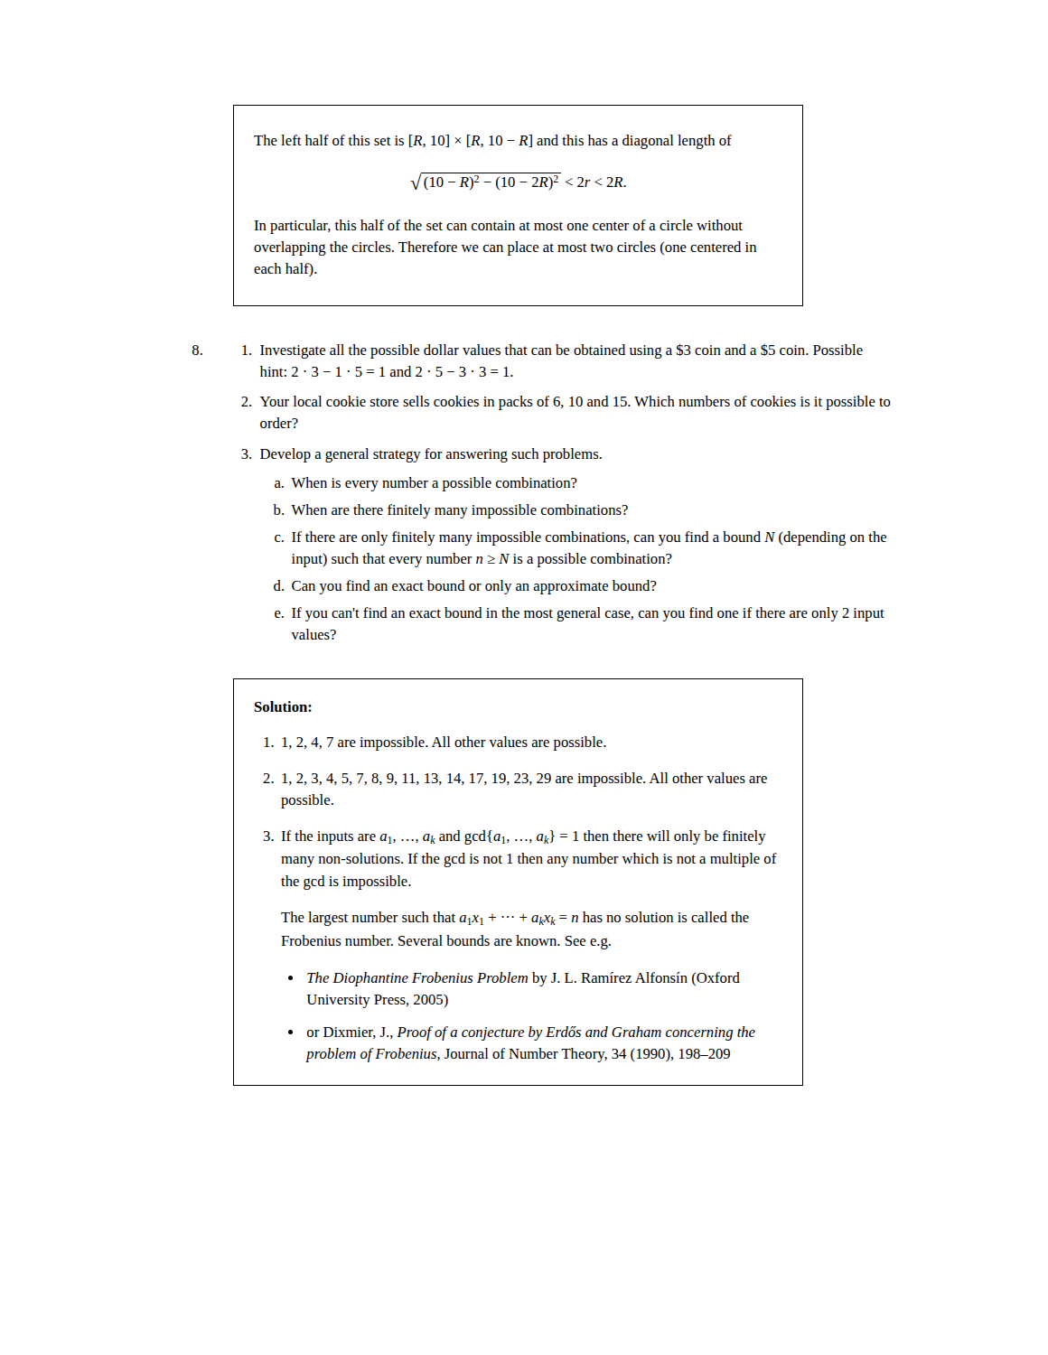The left half of this set is [R, 10] × [R, 10 − R] and this has a diagonal length of
√(10 − R)2 − (10 − 2R)2 < 2r < 2R.
In particular, this half of the set can contain at most one center of a circle without overlapping the circles. Therefore we can place at most two circles (one centered in each half).
8.
Investigate all the possible dollar values that can be obtained using a $3 coin and a $5 coin. Possible hint: 2 · 3 − 1 · 5 = 1 and 2 · 5 − 3 · 3 = 1.
Your local cookie store sells cookies in packs of 6, 10 and 15. Which numbers of cookies is it possible to order?
Develop a general strategy for answering such problems.
When is every number a possible combination?
When are there finitely many impossible combinations?
If there are only finitely many impossible combinations, can you find a bound N (depending on the input) such that every number n ≥ N is a possible combination?
Can you find an exact bound or only an approximate bound?
If you can't find an exact bound in the most general case, can you find one if there are only 2 input values?
Solution:
1, 2, 4, 7 are impossible. All other values are possible.
1, 2, 3, 4, 5, 7, 8, 9, 11, 13, 14, 17, 19, 23, 29 are impossible. All other values are possible.
If the inputs are a1, …, ak and gcd{a1, …, ak} = 1 then there will only be finitely many non-solutions. If the gcd is not 1 then any number which is not a multiple of the gcd is impossible.
The largest number such that a1x1 + ··· + akxk = n has no solution is called the Frobenius number. Several bounds are known. See e.g.
The Diophantine Frobenius Problem by J. L. Ramírez Alfonsín (Oxford University Press, 2005)
or Dixmier, J., Proof of a conjecture by Erdős and Graham concerning the problem of Frobenius, Journal of Number Theory, 34 (1990), 198–209